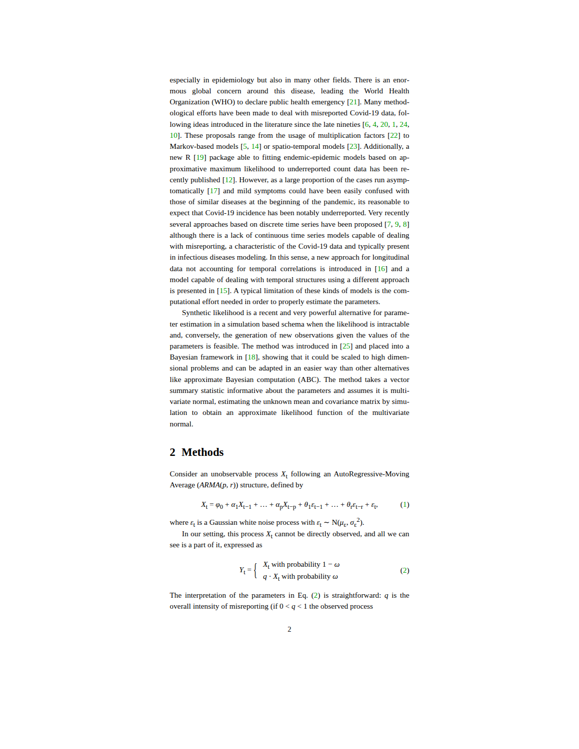especially in epidemiology but also in many other fields. There is an enormous global concern around this disease, leading the World Health Organization (WHO) to declare public health emergency [21]. Many methodological efforts have been made to deal with misreported Covid-19 data, following ideas introduced in the literature since the late nineties [6, 4, 20, 1, 24, 10]. These proposals range from the usage of multiplication factors [22] to Markov-based models [5, 14] or spatio-temporal models [23]. Additionally, a new R [19] package able to fitting endemic-epidemic models based on approximative maximum likelihood to underreported count data has been recently published [12]. However, as a large proportion of the cases run asymptomatically [17] and mild symptoms could have been easily confused with those of similar diseases at the beginning of the pandemic, its reasonable to expect that Covid-19 incidence has been notably underreported. Very recently several approaches based on discrete time series have been proposed [7, 9, 8] although there is a lack of continuous time series models capable of dealing with misreporting, a characteristic of the Covid-19 data and typically present in infectious diseases modeling. In this sense, a new approach for longitudinal data not accounting for temporal correlations is introduced in [16] and a model capable of dealing with temporal structures using a different approach is presented in [15]. A typical limitation of these kinds of models is the computational effort needed in order to properly estimate the parameters.
Synthetic likelihood is a recent and very powerful alternative for parameter estimation in a simulation based schema when the likelihood is intractable and, conversely, the generation of new observations given the values of the parameters is feasible. The method was introduced in [25] and placed into a Bayesian framework in [18], showing that it could be scaled to high dimensional problems and can be adapted in an easier way than other alternatives like approximate Bayesian computation (ABC). The method takes a vector summary statistic informative about the parameters and assumes it is multivariate normal, estimating the unknown mean and covariance matrix by simulation to obtain an approximate likelihood function of the multivariate normal.
2 Methods
Consider an unobservable process Xt following an AutoRegressive-Moving Average (ARMA(p, r)) structure, defined by
Xt = φ0 + α1Xt−1 + … + αpXt−p + θ1εt−1 + … + θrεt−r + εt, (1)
where εt is a Gaussian white noise process with εt ∼ N(με, σε2).
In our setting, this process Xt cannot be directly observed, and all we can see is a part of it, expressed as
Yt = {
| X t with probability 1 − ω |
| q · X t with probability ω |
(2)
The interpretation of the parameters in Eq. (2) is straightforward: q is the overall intensity of misreporting (if 0 < q < 1 the observed process
2